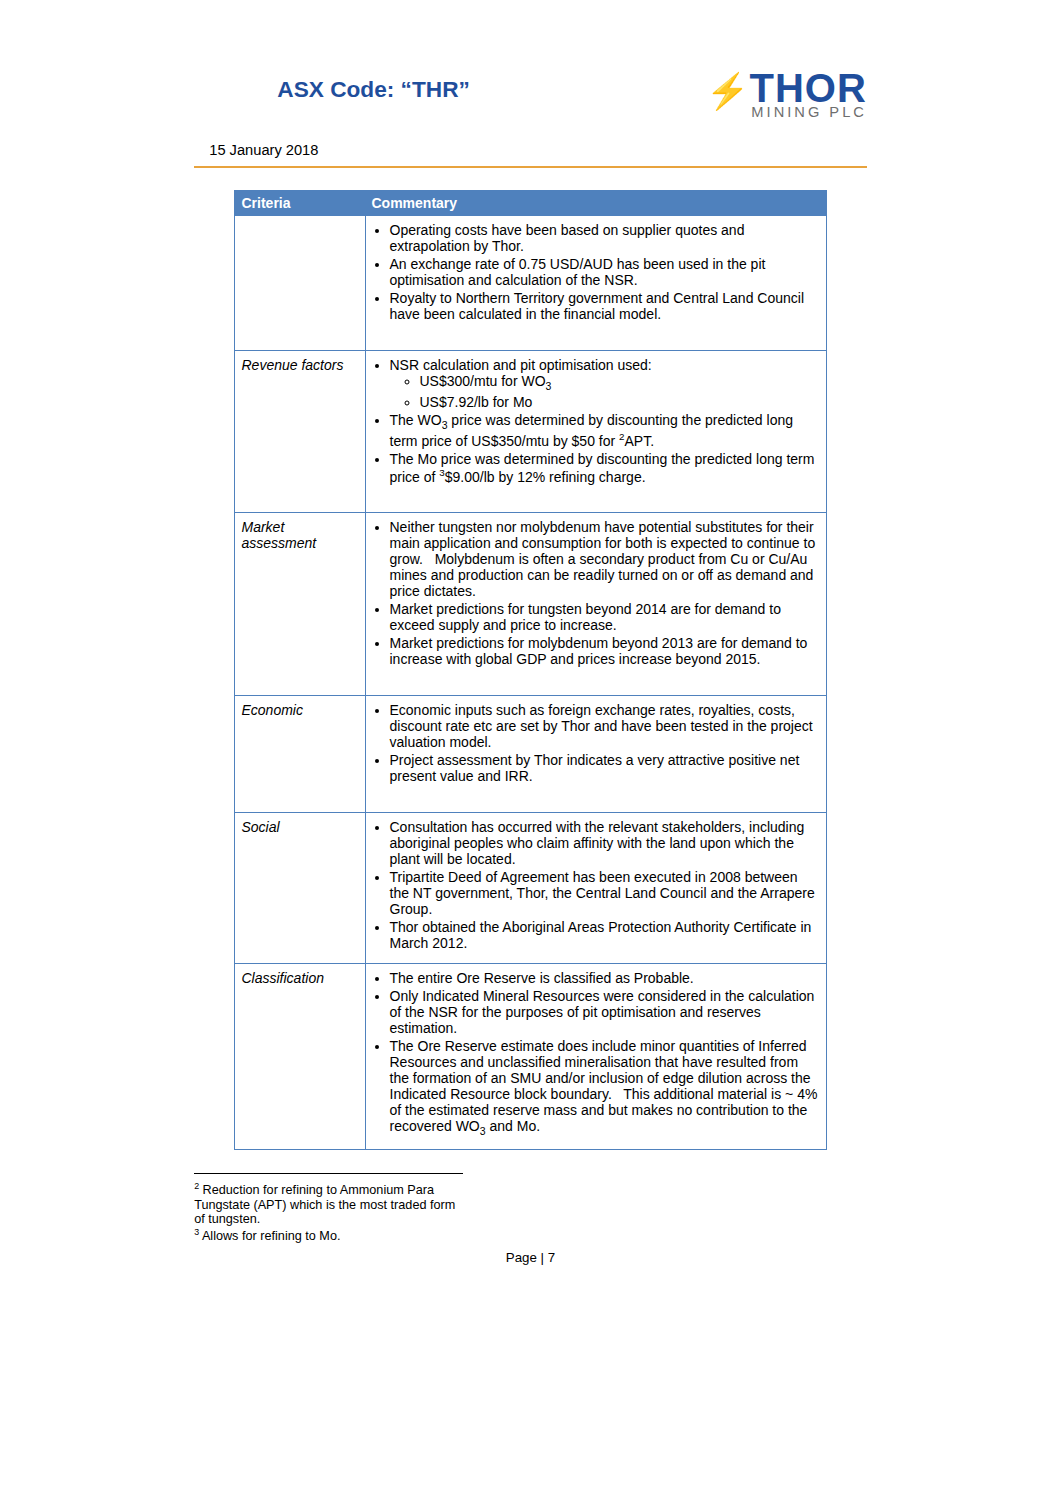ASX Code: “THR”
⚡THOR
MINING PLC
15 January 2018
| Criteria | Commentary |
| --- | --- |
| | Operating costs have been based on supplier quotes and extrapolation by Thor. An exchange rate of 0.75 USD/AUD has been used in the pit optimisation and calculation of the NSR. Royalty to Northern Territory government and Central Land Council have been calculated in the financial model. |
| Revenue factors | NSR calculation and pit optimisation used: US$300/mtu for WO 3 US$7.92/lb for Mo The WO 3 price was determined by discounting the predicted long term price of US$350/mtu by $50 for 2 APT. The Mo price was determined by discounting the predicted long term price of 3 $9.00/lb by 12% refining charge. |
| Market assessment | Neither tungsten nor molybdenum have potential substitutes for their main application and consumption for both is expected to continue to grow. Molybdenum is often a secondary product from Cu or Cu/Au mines and production can be readily turned on or off as demand and price dictates. Market predictions for tungsten beyond 2014 are for demand to exceed supply and price to increase. Market predictions for molybdenum beyond 2013 are for demand to increase with global GDP and prices increase beyond 2015. |
| Economic | Economic inputs such as foreign exchange rates, royalties, costs, discount rate etc are set by Thor and have been tested in the project valuation model. Project assessment by Thor indicates a very attractive positive net present value and IRR. |
| Social | Consultation has occurred with the relevant stakeholders, including aboriginal peoples who claim affinity with the land upon which the plant will be located. Tripartite Deed of Agreement has been executed in 2008 between the NT government, Thor, the Central Land Council and the Arrapere Group. Thor obtained the Aboriginal Areas Protection Authority Certificate in March 2012. |
| Classification | The entire Ore Reserve is classified as Probable. Only Indicated Mineral Resources were considered in the calculation of the NSR for the purposes of pit optimisation and reserves estimation. The Ore Reserve estimate does include minor quantities of Inferred Resources and unclassified mineralisation that have resulted from the formation of an SMU and/or inclusion of edge dilution across the Indicated Resource block boundary. This additional material is ~ 4% of the estimated reserve mass and but makes no contribution to the recovered WO 3 and Mo. |
2 Reduction for refining to Ammonium Para Tungstate (APT) which is the most traded form of tungsten.
3 Allows for refining to Mo.
Page | 7